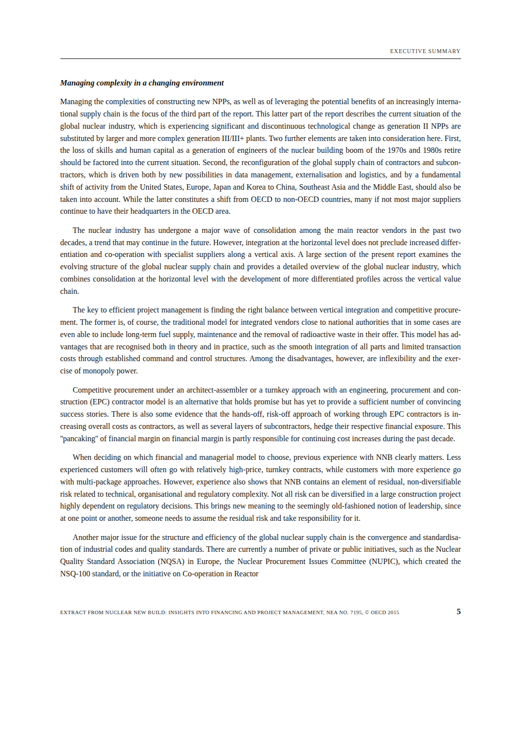Executive summary
Managing complexity in a changing environment
Managing the complexities of constructing new NPPs, as well as of leveraging the potential benefits of an increasingly international supply chain is the focus of the third part of the report. This latter part of the report describes the current situation of the global nuclear industry, which is experiencing significant and discontinuous technological change as generation II NPPs are substituted by larger and more complex generation III/III+ plants. Two further elements are taken into consideration here. First, the loss of skills and human capital as a generation of engineers of the nuclear building boom of the 1970s and 1980s retire should be factored into the current situation. Second, the reconfiguration of the global supply chain of contractors and subcontractors, which is driven both by new possibilities in data management, externalisation and logistics, and by a fundamental shift of activity from the United States, Europe, Japan and Korea to China, Southeast Asia and the Middle East, should also be taken into account. While the latter constitutes a shift from OECD to non-OECD countries, many if not most major suppliers continue to have their headquarters in the OECD area.
The nuclear industry has undergone a major wave of consolidation among the main reactor vendors in the past two decades, a trend that may continue in the future. However, integration at the horizontal level does not preclude increased differentiation and co-operation with specialist suppliers along a vertical axis. A large section of the present report examines the evolving structure of the global nuclear supply chain and provides a detailed overview of the global nuclear industry, which combines consolidation at the horizontal level with the development of more differentiated profiles across the vertical value chain.
The key to efficient project management is finding the right balance between vertical integration and competitive procurement. The former is, of course, the traditional model for integrated vendors close to national authorities that in some cases are even able to include long-term fuel supply, maintenance and the removal of radioactive waste in their offer. This model has advantages that are recognised both in theory and in practice, such as the smooth integration of all parts and limited transaction costs through established command and control structures. Among the disadvantages, however, are inflexibility and the exercise of monopoly power.
Competitive procurement under an architect-assembler or a turnkey approach with an engineering, procurement and construction (EPC) contractor model is an alternative that holds promise but has yet to provide a sufficient number of convincing success stories. There is also some evidence that the hands-off, risk-off approach of working through EPC contractors is increasing overall costs as contractors, as well as several layers of subcontractors, hedge their respective financial exposure. This ''pancaking'' of financial margin on financial margin is partly responsible for continuing cost increases during the past decade.
When deciding on which financial and managerial model to choose, previous experience with NNB clearly matters. Less experienced customers will often go with relatively high-price, turnkey contracts, while customers with more experience go with multi-package approaches. However, experience also shows that NNB contains an element of residual, non-diversifiable risk related to technical, organisational and regulatory complexity. Not all risk can be diversified in a large construction project highly dependent on regulatory decisions. This brings new meaning to the seemingly old-fashioned notion of leadership, since at one point or another, someone needs to assume the residual risk and take responsibility for it.
Another major issue for the structure and efficiency of the global nuclear supply chain is the convergence and standardisation of industrial codes and quality standards. There are currently a number of private or public initiatives, such as the Nuclear Quality Standard Association (NQSA) in Europe, the Nuclear Procurement Issues Committee (NUPIC), which created the NSQ-100 standard, or the initiative on Co-operation in Reactor
Extract from Nuclear New Build: Insights into Financing and Project Management, NEA No. 7195, © OECD 2015 5